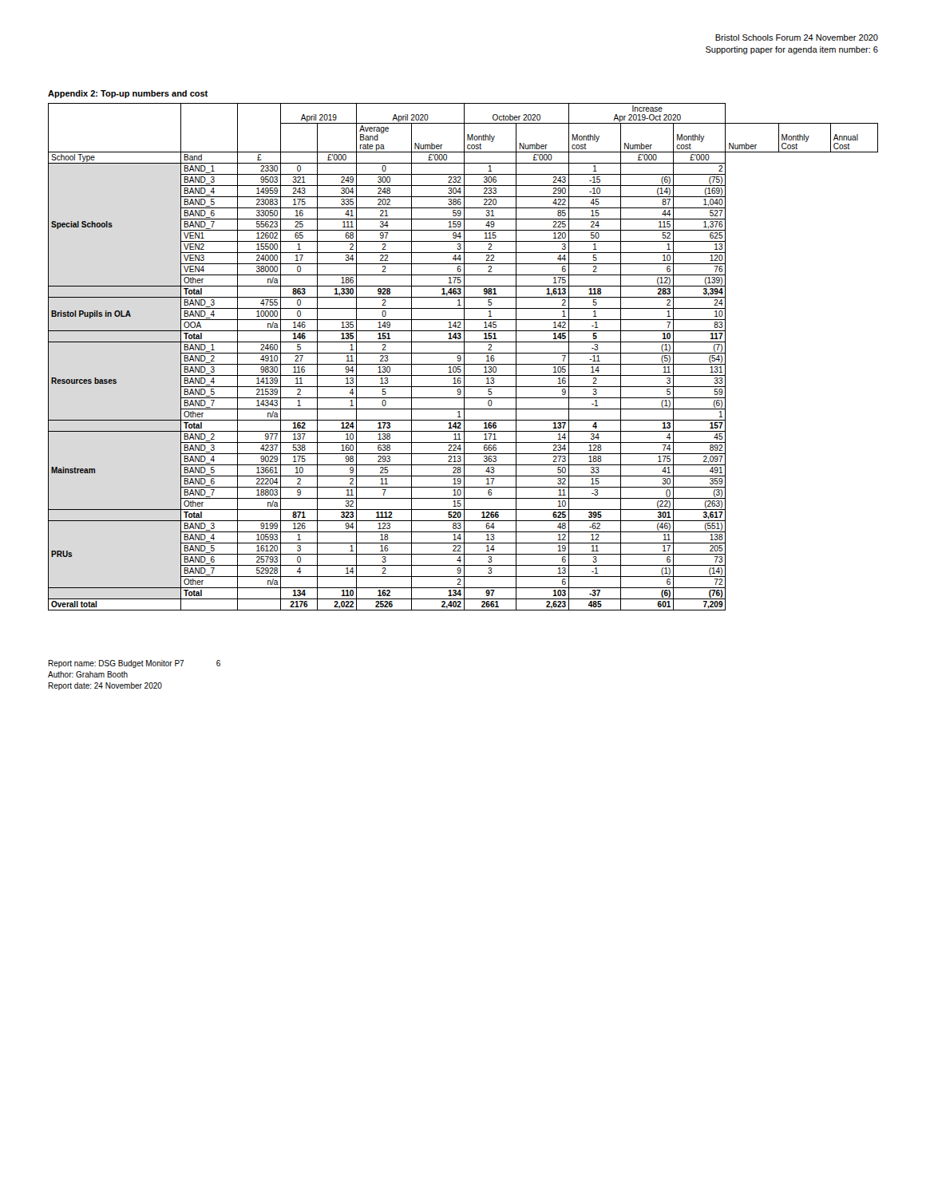Bristol Schools Forum 24 November 2020
Supporting paper for agenda item number: 6
Appendix 2: Top-up numbers and cost
| | | | April 2019 | April 2020 | October 2020 | Increase Apr 2019-Oct 2020 |
| --- | --- | --- | --- | --- | --- | --- |
| | | Average Band rate pa | Number | Monthly cost | Number | Monthly cost | Number | Monthly cost | Number | Monthly Cost | Annual Cost |
| School Type | Band | £ | | £'000 | | £'000 | | £'000 | | £'000 | £'000 |
| Special Schools | BAND_1 | 2330 | 0 | | 0 | | 1 | | 1 | | 2 |
| BAND_3 | 9503 | 321 | 249 | 300 | 232 | 306 | 243 | -15 | (6) | (75) |
| BAND_4 | 14959 | 243 | 304 | 248 | 304 | 233 | 290 | -10 | (14) | (169) |
| BAND_5 | 23083 | 175 | 335 | 202 | 386 | 220 | 422 | 45 | 87 | 1,040 |
| BAND_6 | 33050 | 16 | 41 | 21 | 59 | 31 | 85 | 15 | 44 | 527 |
| BAND_7 | 55623 | 25 | 111 | 34 | 159 | 49 | 225 | 24 | 115 | 1,376 |
| VEN1 | 12602 | 65 | 68 | 97 | 94 | 115 | 120 | 50 | 52 | 625 |
| VEN2 | 15500 | 1 | 2 | 2 | 3 | 2 | 3 | 1 | 1 | 13 |
| VEN3 | 24000 | 17 | 34 | 22 | 44 | 22 | 44 | 5 | 10 | 120 |
| VEN4 | 38000 | 0 | | 2 | 6 | 2 | 6 | 2 | 6 | 76 |
| Other | n/a | | 186 | | 175 | | 175 | | (12) | (139) |
| | Total | | 863 | 1,330 | 928 | 1,463 | 981 | 1,613 | 118 | 283 | 3,394 |
| Bristol Pupils in OLA | BAND_3 | 4755 | 0 | | 2 | 1 | 5 | 2 | 5 | 2 | 24 |
| BAND_4 | 10000 | 0 | | 0 | | 1 | 1 | 1 | 1 | 10 |
| OOA | n/a | 146 | 135 | 149 | 142 | 145 | 142 | -1 | 7 | 83 |
| | Total | | 146 | 135 | 151 | 143 | 151 | 145 | 5 | 10 | 117 |
| Resources bases | BAND_1 | 2460 | 5 | 1 | 2 | | 2 | | -3 | (1) | (7) |
| BAND_2 | 4910 | 27 | 11 | 23 | 9 | 16 | 7 | -11 | (5) | (54) |
| BAND_3 | 9830 | 116 | 94 | 130 | 105 | 130 | 105 | 14 | 11 | 131 |
| BAND_4 | 14139 | 11 | 13 | 13 | 16 | 13 | 16 | 2 | 3 | 33 |
| BAND_5 | 21539 | 2 | 4 | 5 | 9 | 5 | 9 | 3 | 5 | 59 |
| BAND_7 | 14343 | 1 | 1 | 0 | | 0 | | -1 | (1) | (6) |
| Other | n/a | | | | 1 | | | | | 1 |
| | Total | | 162 | 124 | 173 | 142 | 166 | 137 | 4 | 13 | 157 |
| Mainstream | BAND_2 | 977 | 137 | 10 | 138 | 11 | 171 | 14 | 34 | 4 | 45 |
| BAND_3 | 4237 | 538 | 160 | 638 | 224 | 666 | 234 | 128 | 74 | 892 |
| BAND_4 | 9029 | 175 | 98 | 293 | 213 | 363 | 273 | 188 | 175 | 2,097 |
| BAND_5 | 13661 | 10 | 9 | 25 | 28 | 43 | 50 | 33 | 41 | 491 |
| BAND_6 | 22204 | 2 | 2 | 11 | 19 | 17 | 32 | 15 | 30 | 359 |
| BAND_7 | 18803 | 9 | 11 | 7 | 10 | 6 | 11 | -3 | () | (3) |
| Other | n/a | | 32 | | 15 | | 10 | | (22) | (263) |
| | Total | | 871 | 323 | 1112 | 520 | 1266 | 625 | 395 | 301 | 3,617 |
| PRUs | BAND_3 | 9199 | 126 | 94 | 123 | 83 | 64 | 48 | -62 | (46) | (551) |
| BAND_4 | 10593 | 1 | | 18 | 14 | 13 | 12 | 12 | 11 | 138 |
| BAND_5 | 16120 | 3 | 1 | 16 | 22 | 14 | 19 | 11 | 17 | 205 |
| BAND_6 | 25793 | 0 | | 3 | 4 | 3 | 6 | 3 | 6 | 73 |
| BAND_7 | 52928 | 4 | 14 | 2 | 9 | 3 | 13 | -1 | (1) | (14) |
| Other | n/a | | | | 2 | | 6 | | 6 | 72 |
| | Total | | 134 | 110 | 162 | 134 | 97 | 103 | -37 | (6) | (76) |
| Overall total | | | 2176 | 2,022 | 2526 | 2,402 | 2661 | 2,623 | 485 | 601 | 7,209 |
Report name: DSG Budget Monitor P76
Author: Graham Booth
Report date: 24 November 2020